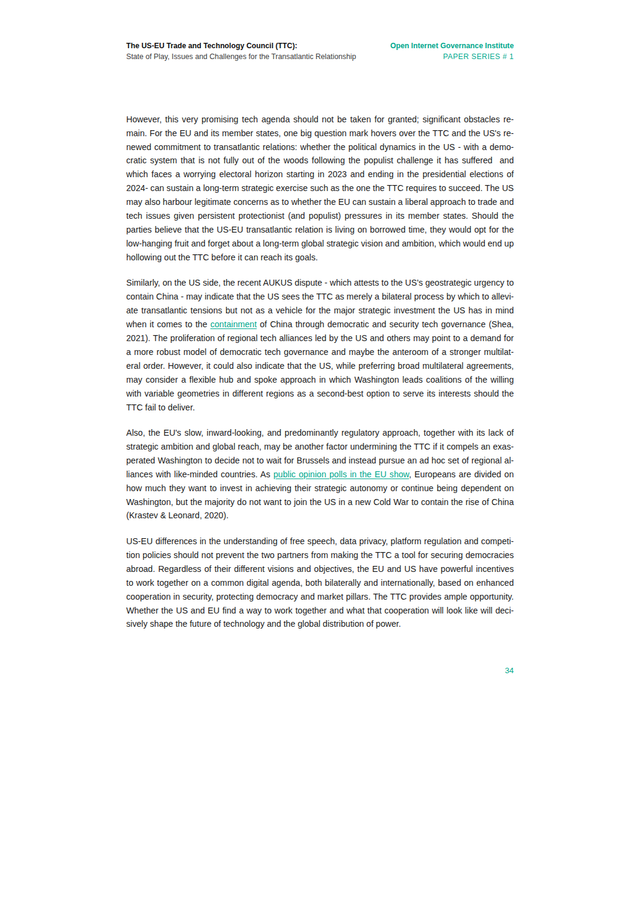The US-EU Trade and Technology Council (TTC): State of Play, Issues and Challenges for the Transatlantic Relationship
Open Internet Governance Institute PAPER SERIES # 1
However, this very promising tech agenda should not be taken for granted; significant obstacles remain. For the EU and its member states, one big question mark hovers over the TTC and the US's renewed commitment to transatlantic relations: whether the political dynamics in the US - with a democratic system that is not fully out of the woods following the populist challenge it has suffered and which faces a worrying electoral horizon starting in 2023 and ending in the presidential elections of 2024- can sustain a long-term strategic exercise such as the one the TTC requires to succeed. The US may also harbour legitimate concerns as to whether the EU can sustain a liberal approach to trade and tech issues given persistent protectionist (and populist) pressures in its member states. Should the parties believe that the US-EU transatlantic relation is living on borrowed time, they would opt for the low-hanging fruit and forget about a long-term global strategic vision and ambition, which would end up hollowing out the TTC before it can reach its goals.
Similarly, on the US side, the recent AUKUS dispute - which attests to the US's geostrategic urgency to contain China - may indicate that the US sees the TTC as merely a bilateral process by which to alleviate transatlantic tensions but not as a vehicle for the major strategic investment the US has in mind when it comes to the containment of China through democratic and security tech governance (Shea, 2021). The proliferation of regional tech alliances led by the US and others may point to a demand for a more robust model of democratic tech governance and maybe the anteroom of a stronger multilateral order. However, it could also indicate that the US, while preferring broad multilateral agreements, may consider a flexible hub and spoke approach in which Washington leads coalitions of the willing with variable geometries in different regions as a second-best option to serve its interests should the TTC fail to deliver.
Also, the EU's slow, inward-looking, and predominantly regulatory approach, together with its lack of strategic ambition and global reach, may be another factor undermining the TTC if it compels an exasperated Washington to decide not to wait for Brussels and instead pursue an ad hoc set of regional alliances with like-minded countries. As public opinion polls in the EU show, Europeans are divided on how much they want to invest in achieving their strategic autonomy or continue being dependent on Washington, but the majority do not want to join the US in a new Cold War to contain the rise of China (Krastev & Leonard, 2020).
US-EU differences in the understanding of free speech, data privacy, platform regulation and competition policies should not prevent the two partners from making the TTC a tool for securing democracies abroad. Regardless of their different visions and objectives, the EU and US have powerful incentives to work together on a common digital agenda, both bilaterally and internationally, based on enhanced cooperation in security, protecting democracy and market pillars. The TTC provides ample opportunity. Whether the US and EU find a way to work together and what that cooperation will look like will decisively shape the future of technology and the global distribution of power.
34